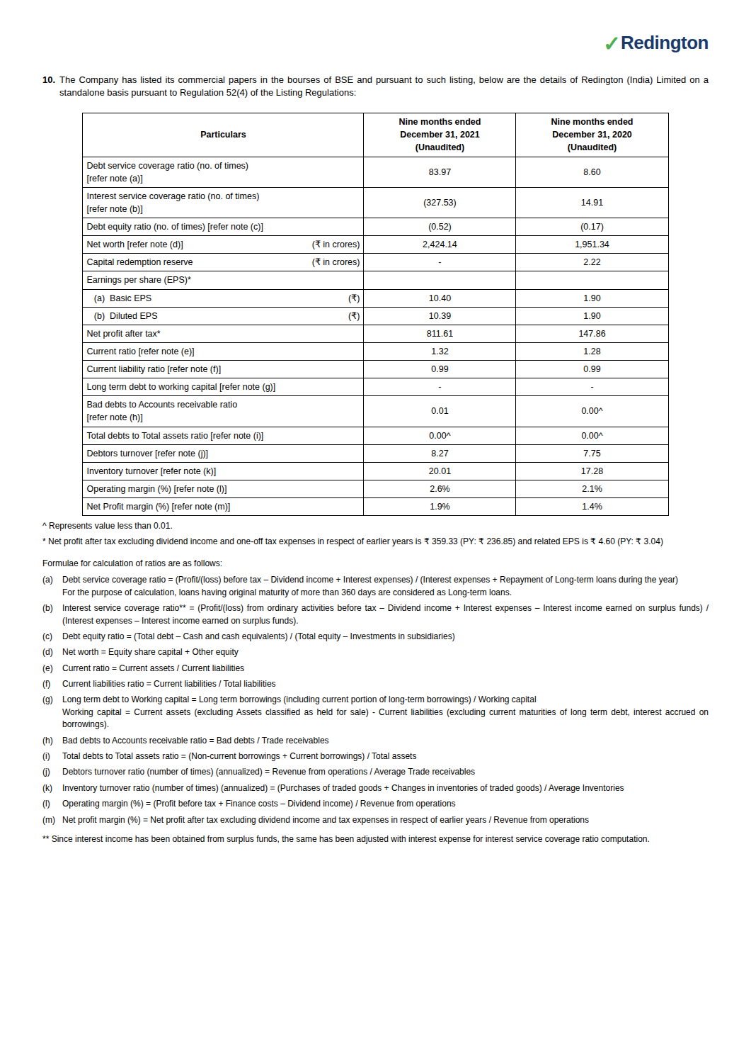✓Redington
10.
The Company has listed its commercial papers in the bourses of BSE and pursuant to such listing, below are the details of Redington (India) Limited on a standalone basis pursuant to Regulation 52(4) of the Listing Regulations:
| Particulars | Nine months ended December 31, 2021 (Unaudited) | Nine months ended December 31, 2020 (Unaudited) |
| --- | --- | --- |
| Debt service coverage ratio (no. of times) [refer note (a)] | 83.97 | 8.60 |
| Interest service coverage ratio (no. of times) [refer note (b)] | (327.53) | 14.91 |
| Debt equity ratio (no. of times) [refer note (c)] | (0.52) | (0.17) |
| Net worth [refer note (d)] (₹ in crores) | 2,424.14 | 1,951.34 |
| Capital redemption reserve (₹ in crores) | - | 2.22 |
| Earnings per share (EPS)* | | |
| (a) Basic EPS (₹) | 10.40 | 1.90 |
| (b) Diluted EPS (₹) | 10.39 | 1.90 |
| Net profit after tax* | 811.61 | 147.86 |
| Current ratio [refer note (e)] | 1.32 | 1.28 |
| Current liability ratio [refer note (f)] | 0.99 | 0.99 |
| Long term debt to working capital [refer note (g)] | - | - |
| Bad debts to Accounts receivable ratio [refer note (h)] | 0.01 | 0.00^ |
| Total debts to Total assets ratio [refer note (i)] | 0.00^ | 0.00^ |
| Debtors turnover [refer note (j)] | 8.27 | 7.75 |
| Inventory turnover [refer note (k)] | 20.01 | 17.28 |
| Operating margin (%) [refer note (l)] | 2.6% | 2.1% |
| Net Profit margin (%) [refer note (m)] | 1.9% | 1.4% |
^ Represents value less than 0.01.
* Net profit after tax excluding dividend income and one-off tax expenses in respect of earlier years is ₹ 359.33 (PY: ₹ 236.85) and related EPS is ₹ 4.60 (PY: ₹ 3.04)
Formulae for calculation of ratios are as follows:
(a) Debt service coverage ratio = (Profit/(loss) before tax – Dividend income + Interest expenses) / (Interest expenses + Repayment of Long-term loans during the year) For the purpose of calculation, loans having original maturity of more than 360 days are considered as Long-term loans.
(b) Interest service coverage ratio** = (Profit/(loss) from ordinary activities before tax – Dividend income + Interest expenses – Interest income earned on surplus funds) / (Interest expenses – Interest income earned on surplus funds).
(c) Debt equity ratio = (Total debt – Cash and cash equivalents) / (Total equity – Investments in subsidiaries)
(d) Net worth = Equity share capital + Other equity
(e) Current ratio = Current assets / Current liabilities
(f) Current liabilities ratio = Current liabilities / Total liabilities
(g) Long term debt to Working capital = Long term borrowings (including current portion of long-term borrowings) / Working capital Working capital = Current assets (excluding Assets classified as held for sale) - Current liabilities (excluding current maturities of long term debt, interest accrued on borrowings).
(h) Bad debts to Accounts receivable ratio = Bad debts / Trade receivables
(i) Total debts to Total assets ratio = (Non-current borrowings + Current borrowings) / Total assets
(j) Debtors turnover ratio (number of times) (annualized) = Revenue from operations / Average Trade receivables
(k) Inventory turnover ratio (number of times) (annualized) = (Purchases of traded goods + Changes in inventories of traded goods) / Average Inventories
(l) Operating margin (%) = (Profit before tax + Finance costs – Dividend income) / Revenue from operations
(m) Net profit margin (%) = Net profit after tax excluding dividend income and tax expenses in respect of earlier years / Revenue from operations
** Since interest income has been obtained from surplus funds, the same has been adjusted with interest expense for interest service coverage ratio computation.